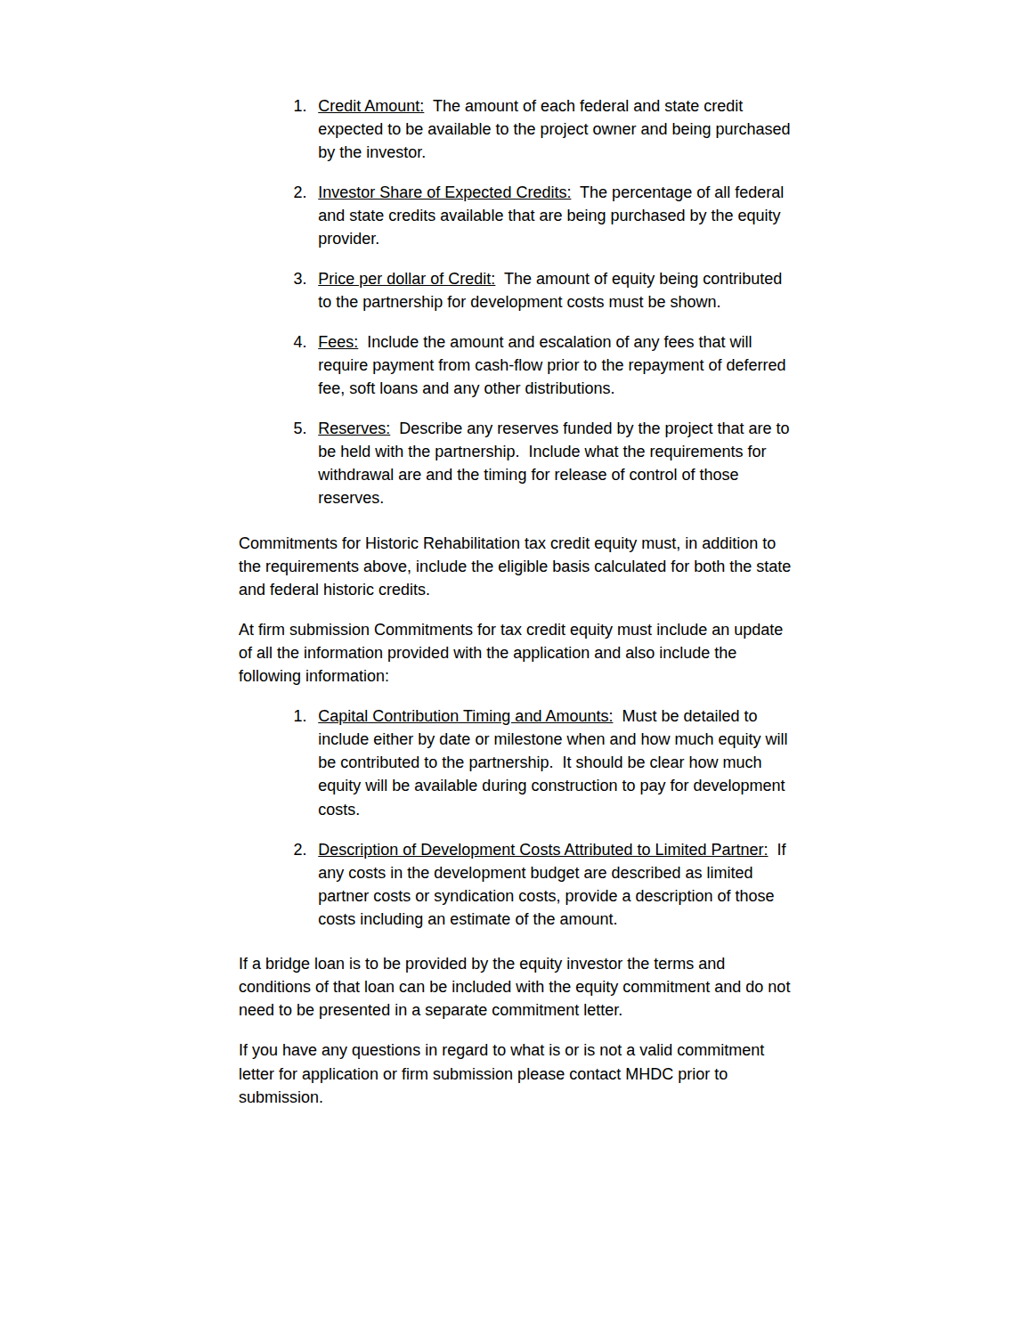Credit Amount: The amount of each federal and state credit expected to be available to the project owner and being purchased by the investor.
Investor Share of Expected Credits: The percentage of all federal and state credits available that are being purchased by the equity provider.
Price per dollar of Credit: The amount of equity being contributed to the partnership for development costs must be shown.
Fees: Include the amount and escalation of any fees that will require payment from cash-flow prior to the repayment of deferred fee, soft loans and any other distributions.
Reserves: Describe any reserves funded by the project that are to be held with the partnership. Include what the requirements for withdrawal are and the timing for release of control of those reserves.
Commitments for Historic Rehabilitation tax credit equity must, in addition to the requirements above, include the eligible basis calculated for both the state and federal historic credits.
At firm submission Commitments for tax credit equity must include an update of all the information provided with the application and also include the following information:
Capital Contribution Timing and Amounts: Must be detailed to include either by date or milestone when and how much equity will be contributed to the partnership. It should be clear how much equity will be available during construction to pay for development costs.
Description of Development Costs Attributed to Limited Partner: If any costs in the development budget are described as limited partner costs or syndication costs, provide a description of those costs including an estimate of the amount.
If a bridge loan is to be provided by the equity investor the terms and conditions of that loan can be included with the equity commitment and do not need to be presented in a separate commitment letter.
If you have any questions in regard to what is or is not a valid commitment letter for application or firm submission please contact MHDC prior to submission.